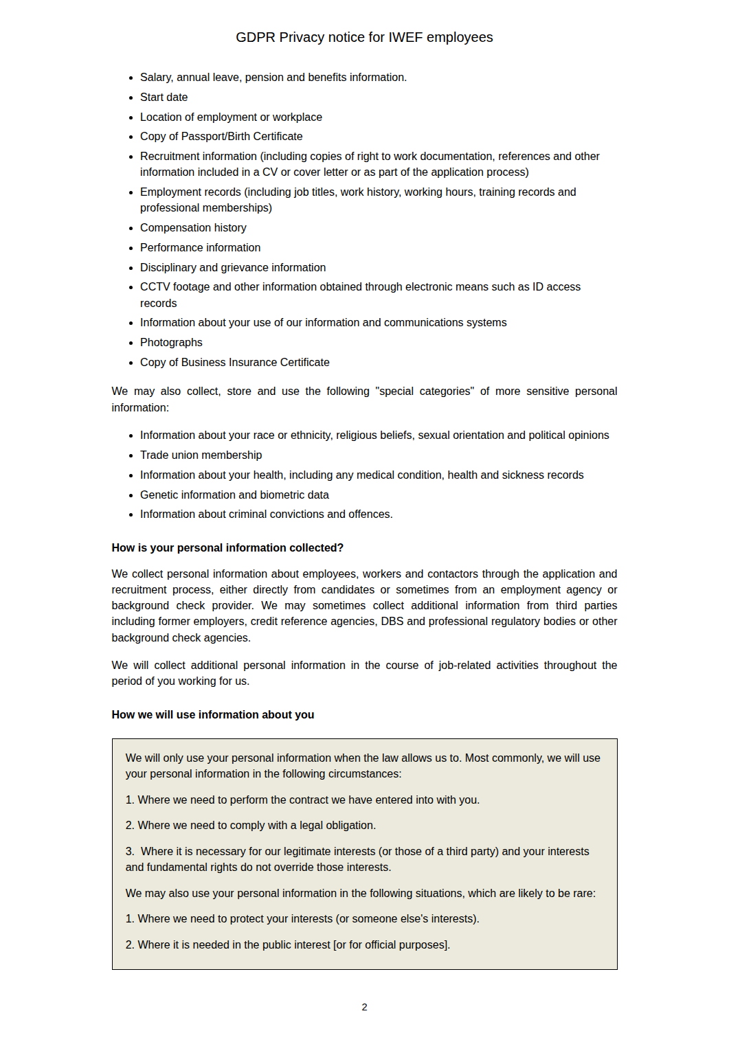GDPR Privacy notice for IWEF employees
Salary, annual leave, pension and benefits information.
Start date
Location of employment or workplace
Copy of Passport/Birth Certificate
Recruitment information (including copies of right to work documentation, references and other information included in a CV or cover letter or as part of the application process)
Employment records (including job titles, work history, working hours, training records and professional memberships)
Compensation history
Performance information
Disciplinary and grievance information
CCTV footage and other information obtained through electronic means such as ID access records
Information about your use of our information and communications systems
Photographs
Copy of Business Insurance Certificate
We may also collect, store and use the following "special categories" of more sensitive personal information:
Information about your race or ethnicity, religious beliefs, sexual orientation and political opinions
Trade union membership
Information about your health, including any medical condition, health and sickness records
Genetic information and biometric data
Information about criminal convictions and offences.
How is your personal information collected?
We collect personal information about employees, workers and contactors through the application and recruitment process, either directly from candidates or sometimes from an employment agency or background check provider. We may sometimes collect additional information from third parties including former employers, credit reference agencies, DBS and professional regulatory bodies or other background check agencies.
We will collect additional personal information in the course of job-related activities throughout the period of you working for us.
How we will use information about you
We will only use your personal information when the law allows us to. Most commonly, we will use your personal information in the following circumstances:
1. Where we need to perform the contract we have entered into with you.
2. Where we need to comply with a legal obligation.
3. Where it is necessary for our legitimate interests (or those of a third party) and your interests and fundamental rights do not override those interests.
We may also use your personal information in the following situations, which are likely to be rare:
1. Where we need to protect your interests (or someone else's interests).
2. Where it is needed in the public interest [or for official purposes].
2